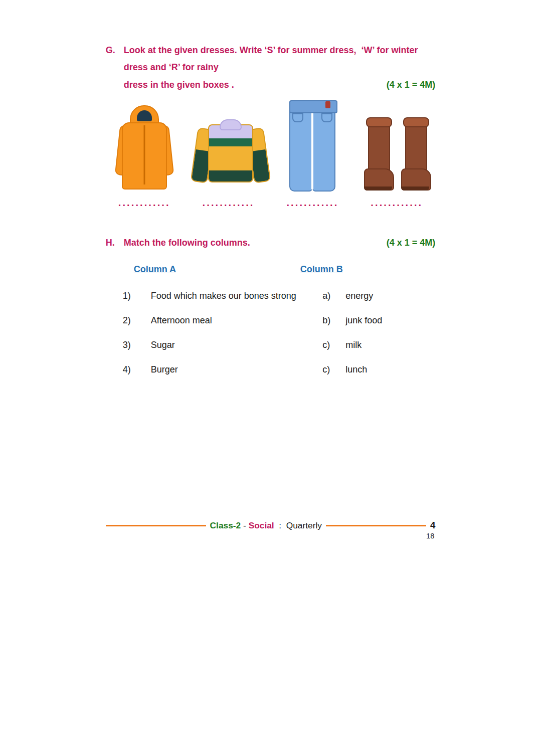G.
Look at the given dresses. Write ‘S’ for summer dress, ‘W’ for winter dress and ‘R’ for rainy
dress in the given boxes . (4 x 1 = 4M)
············
············
············
············
H.
Match the following columns.
(4 x 1 = 4M)
Column A
Column B
| 1) | Food which makes our bones strong | a) | energy |
| 2) | Afternoon meal | b) | junk food |
| 3) | Sugar | c) | milk |
| 4) | Burger | c) | lunch |
Class-2 - Social : Quarterly
4
18